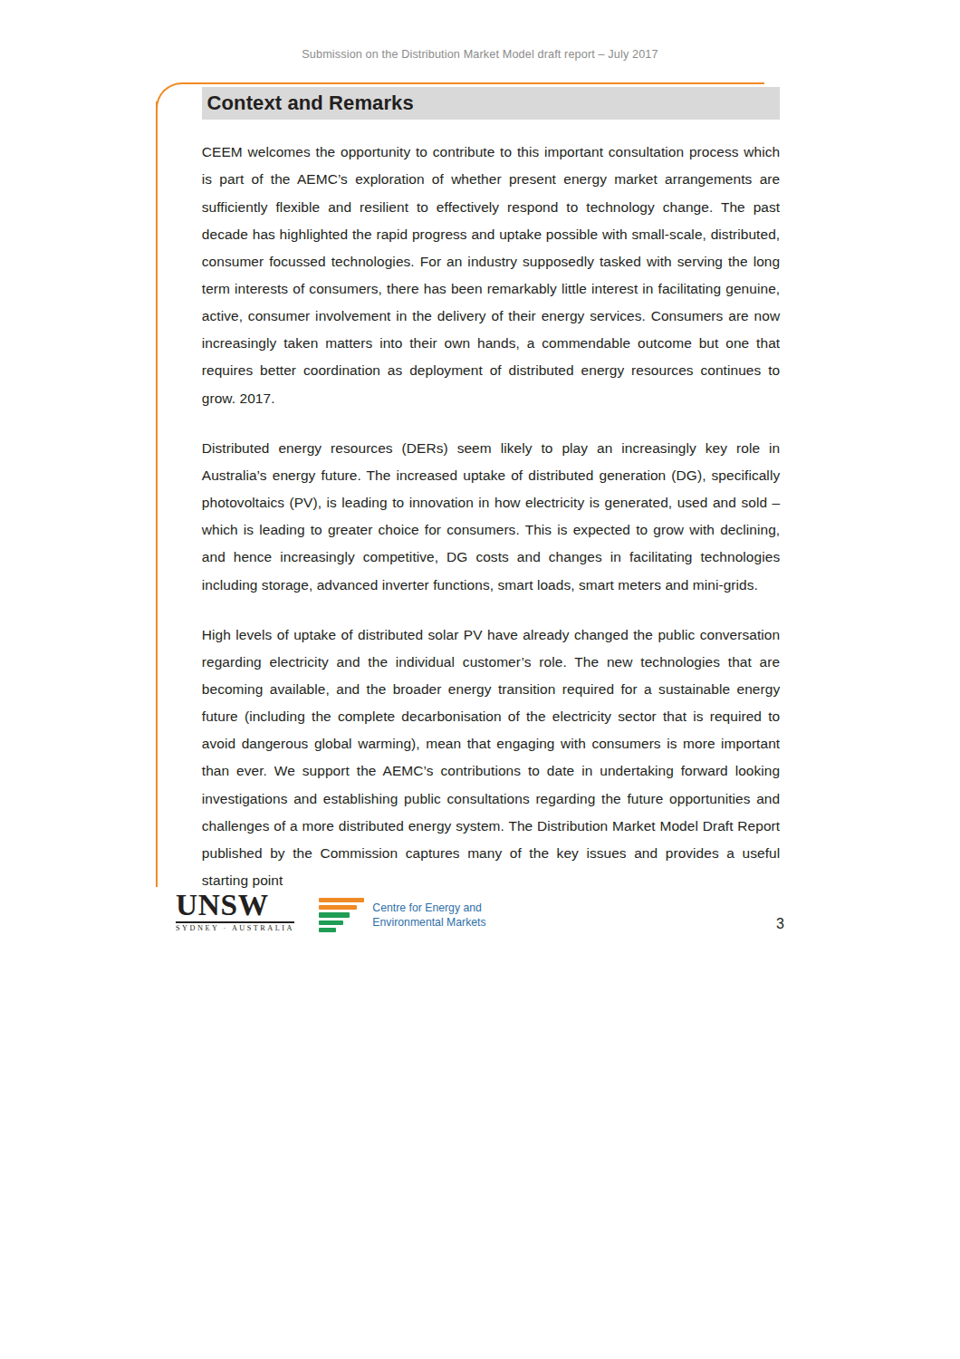Submission on the Distribution Market Model draft report – July 2017
Context and Remarks
CEEM welcomes the opportunity to contribute to this important consultation process which is part of the AEMC’s exploration of whether present energy market arrangements are sufficiently flexible and resilient to effectively respond to technology change. The past decade has highlighted the rapid progress and uptake possible with small-scale, distributed, consumer focussed technologies. For an industry supposedly tasked with serving the long term interests of consumers, there has been remarkably little interest in facilitating genuine, active, consumer involvement in the delivery of their energy services. Consumers are now increasingly taken matters into their own hands, a commendable outcome but one that requires better coordination as deployment of distributed energy resources continues to grow. 2017.
Distributed energy resources (DERs) seem likely to play an increasingly key role in Australia’s energy future. The increased uptake of distributed generation (DG), specifically photovoltaics (PV), is leading to innovation in how electricity is generated, used and sold – which is leading to greater choice for consumers. This is expected to grow with declining, and hence increasingly competitive, DG costs and changes in facilitating technologies including storage, advanced inverter functions, smart loads, smart meters and mini-grids.
High levels of uptake of distributed solar PV have already changed the public conversation regarding electricity and the individual customer’s role. The new technologies that are becoming available, and the broader energy transition required for a sustainable energy future (including the complete decarbonisation of the electricity sector that is required to avoid dangerous global warming), mean that engaging with consumers is more important than ever. We support the AEMC’s contributions to date in undertaking forward looking investigations and establishing public consultations regarding the future opportunities and challenges of a more distributed energy system. The Distribution Market Model Draft Report published by the Commission captures many of the key issues and provides a useful starting point
UNSW
SYDNEY · AUSTRALIA
Centre for Energy and Environmental Markets
3